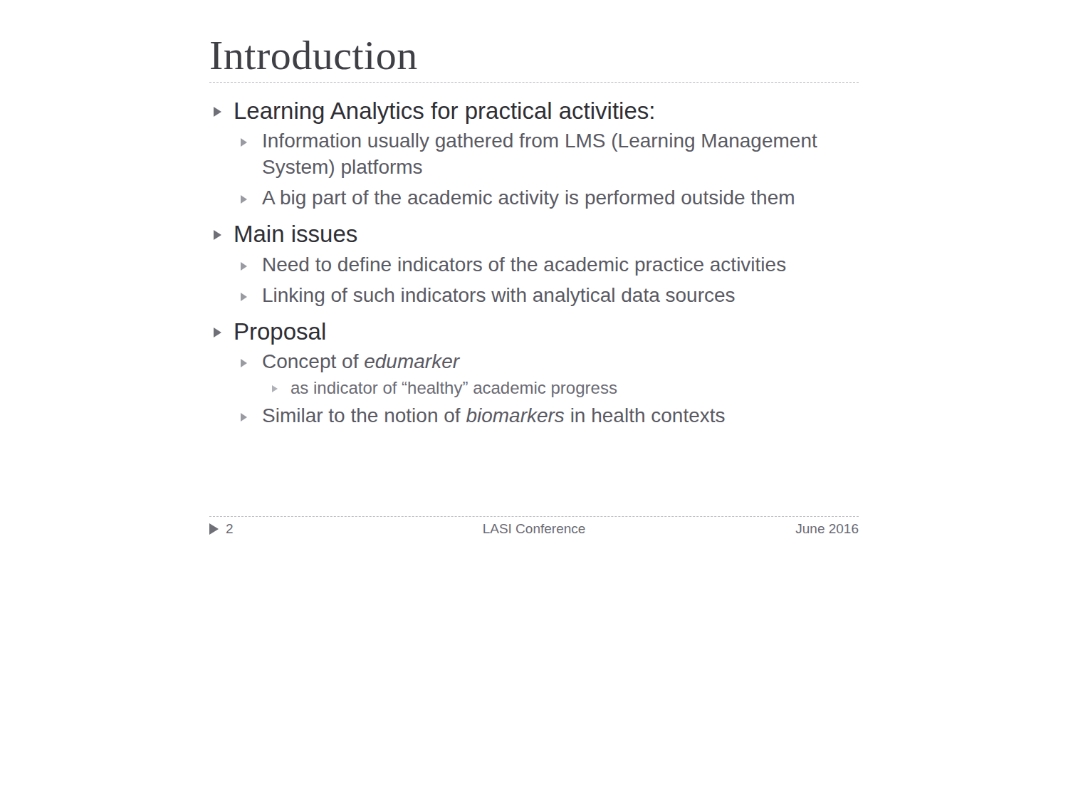Introduction
Learning Analytics for practical activities:
Information usually gathered from LMS (Learning Management System) platforms
A big part of the academic activity is performed outside them
Main issues
Need to define indicators of the academic practice activities
Linking of such indicators with analytical data sources
Proposal
Concept of edumarker
as indicator of “healthy” academic progress
Similar to the notion of biomarkers in health contexts
2
LASI Conference
June 2016